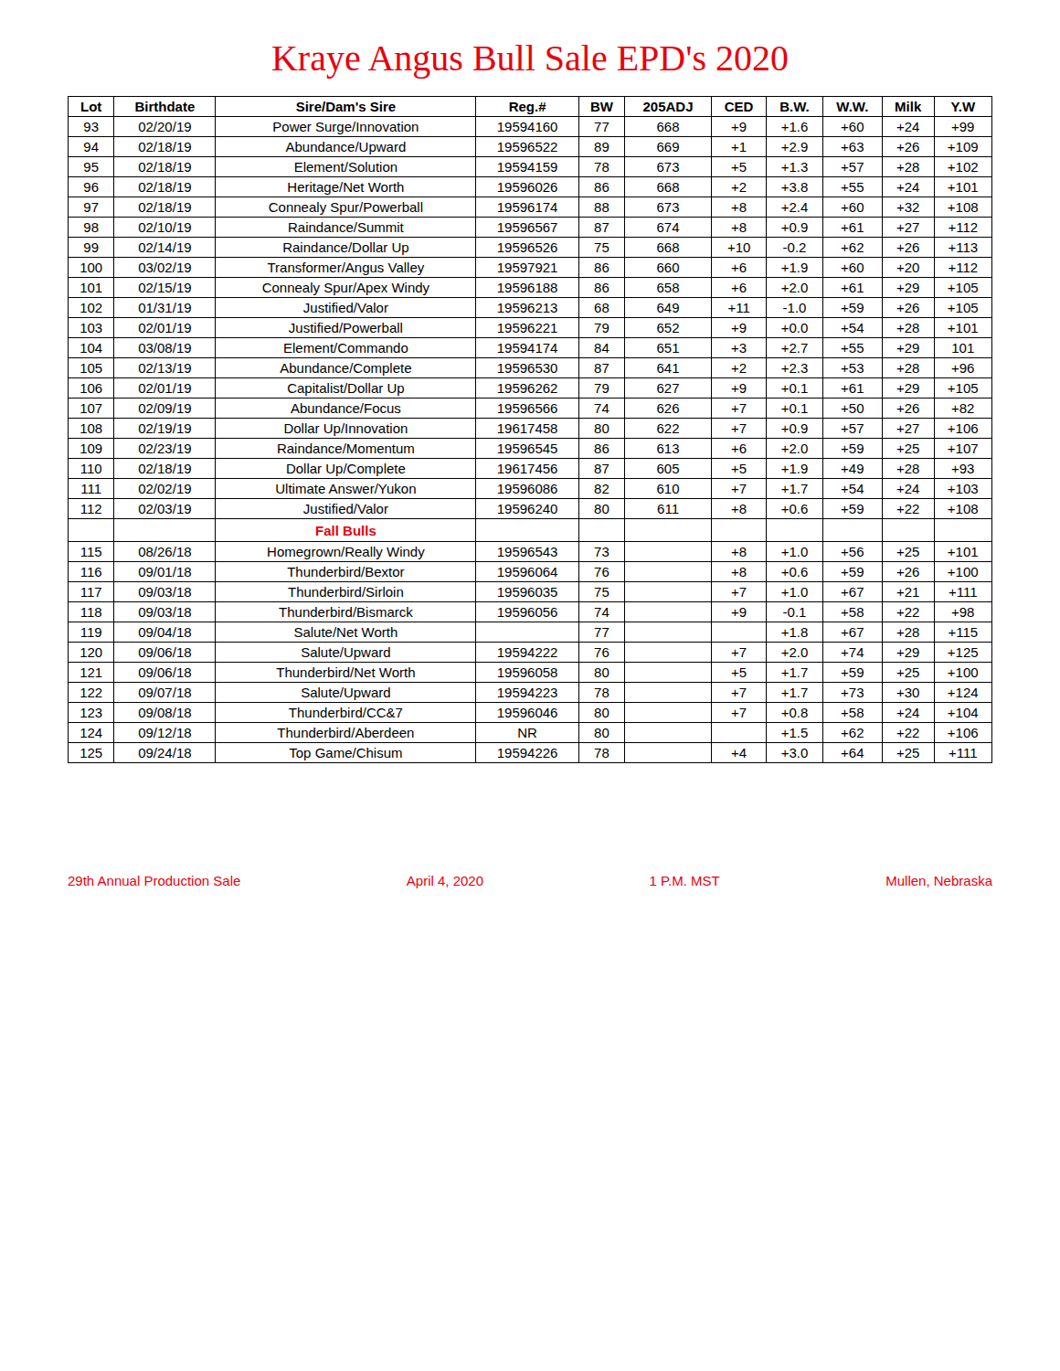Kraye Angus Bull Sale EPD's 2020
| Lot | Birthdate | Sire/Dam's Sire | Reg.# | BW | 205ADJ | CED | B.W. | W.W. | Milk | Y.W |
| --- | --- | --- | --- | --- | --- | --- | --- | --- | --- | --- |
| 93 | 02/20/19 | Power Surge/Innovation | 19594160 | 77 | 668 | +9 | +1.6 | +60 | +24 | +99 |
| 94 | 02/18/19 | Abundance/Upward | 19596522 | 89 | 669 | +1 | +2.9 | +63 | +26 | +109 |
| 95 | 02/18/19 | Element/Solution | 19594159 | 78 | 673 | +5 | +1.3 | +57 | +28 | +102 |
| 96 | 02/18/19 | Heritage/Net Worth | 19596026 | 86 | 668 | +2 | +3.8 | +55 | +24 | +101 |
| 97 | 02/18/19 | Connealy Spur/Powerball | 19596174 | 88 | 673 | +8 | +2.4 | +60 | +32 | +108 |
| 98 | 02/10/19 | Raindance/Summit | 19596567 | 87 | 674 | +8 | +0.9 | +61 | +27 | +112 |
| 99 | 02/14/19 | Raindance/Dollar Up | 19596526 | 75 | 668 | +10 | -0.2 | +62 | +26 | +113 |
| 100 | 03/02/19 | Transformer/Angus Valley | 19597921 | 86 | 660 | +6 | +1.9 | +60 | +20 | +112 |
| 101 | 02/15/19 | Connealy Spur/Apex Windy | 19596188 | 86 | 658 | +6 | +2.0 | +61 | +29 | +105 |
| 102 | 01/31/19 | Justified/Valor | 19596213 | 68 | 649 | +11 | -1.0 | +59 | +26 | +105 |
| 103 | 02/01/19 | Justified/Powerball | 19596221 | 79 | 652 | +9 | +0.0 | +54 | +28 | +101 |
| 104 | 03/08/19 | Element/Commando | 19594174 | 84 | 651 | +3 | +2.7 | +55 | +29 | 101 |
| 105 | 02/13/19 | Abundance/Complete | 19596530 | 87 | 641 | +2 | +2.3 | +53 | +28 | +96 |
| 106 | 02/01/19 | Capitalist/Dollar Up | 19596262 | 79 | 627 | +9 | +0.1 | +61 | +29 | +105 |
| 107 | 02/09/19 | Abundance/Focus | 19596566 | 74 | 626 | +7 | +0.1 | +50 | +26 | +82 |
| 108 | 02/19/19 | Dollar Up/Innovation | 19617458 | 80 | 622 | +7 | +0.9 | +57 | +27 | +106 |
| 109 | 02/23/19 | Raindance/Momentum | 19596545 | 86 | 613 | +6 | +2.0 | +59 | +25 | +107 |
| 110 | 02/18/19 | Dollar Up/Complete | 19617456 | 87 | 605 | +5 | +1.9 | +49 | +28 | +93 |
| 111 | 02/02/19 | Ultimate Answer/Yukon | 19596086 | 82 | 610 | +7 | +1.7 | +54 | +24 | +103 |
| 112 | 02/03/19 | Justified/Valor | 19596240 | 80 | 611 | +8 | +0.6 | +59 | +22 | +108 |
| | | Fall Bulls | | | | | | | | |
| 115 | 08/26/18 | Homegrown/Really Windy | 19596543 | 73 | | +8 | +1.0 | +56 | +25 | +101 |
| 116 | 09/01/18 | Thunderbird/Bextor | 19596064 | 76 | | +8 | +0.6 | +59 | +26 | +100 |
| 117 | 09/03/18 | Thunderbird/Sirloin | 19596035 | 75 | | +7 | +1.0 | +67 | +21 | +111 |
| 118 | 09/03/18 | Thunderbird/Bismarck | 19596056 | 74 | | +9 | -0.1 | +58 | +22 | +98 |
| 119 | 09/04/18 | Salute/Net Worth | | 77 | | | +1.8 | +67 | +28 | +115 |
| 120 | 09/06/18 | Salute/Upward | 19594222 | 76 | | +7 | +2.0 | +74 | +29 | +125 |
| 121 | 09/06/18 | Thunderbird/Net Worth | 19596058 | 80 | | +5 | +1.7 | +59 | +25 | +100 |
| 122 | 09/07/18 | Salute/Upward | 19594223 | 78 | | +7 | +1.7 | +73 | +30 | +124 |
| 123 | 09/08/18 | Thunderbird/CC&7 | 19596046 | 80 | | +7 | +0.8 | +58 | +24 | +104 |
| 124 | 09/12/18 | Thunderbird/Aberdeen | NR | 80 | | | +1.5 | +62 | +22 | +106 |
| 125 | 09/24/18 | Top Game/Chisum | 19594226 | 78 | | +4 | +3.0 | +64 | +25 | +111 |
29th Annual Production Sale April 4, 2020 1 P.M. MST Mullen, Nebraska